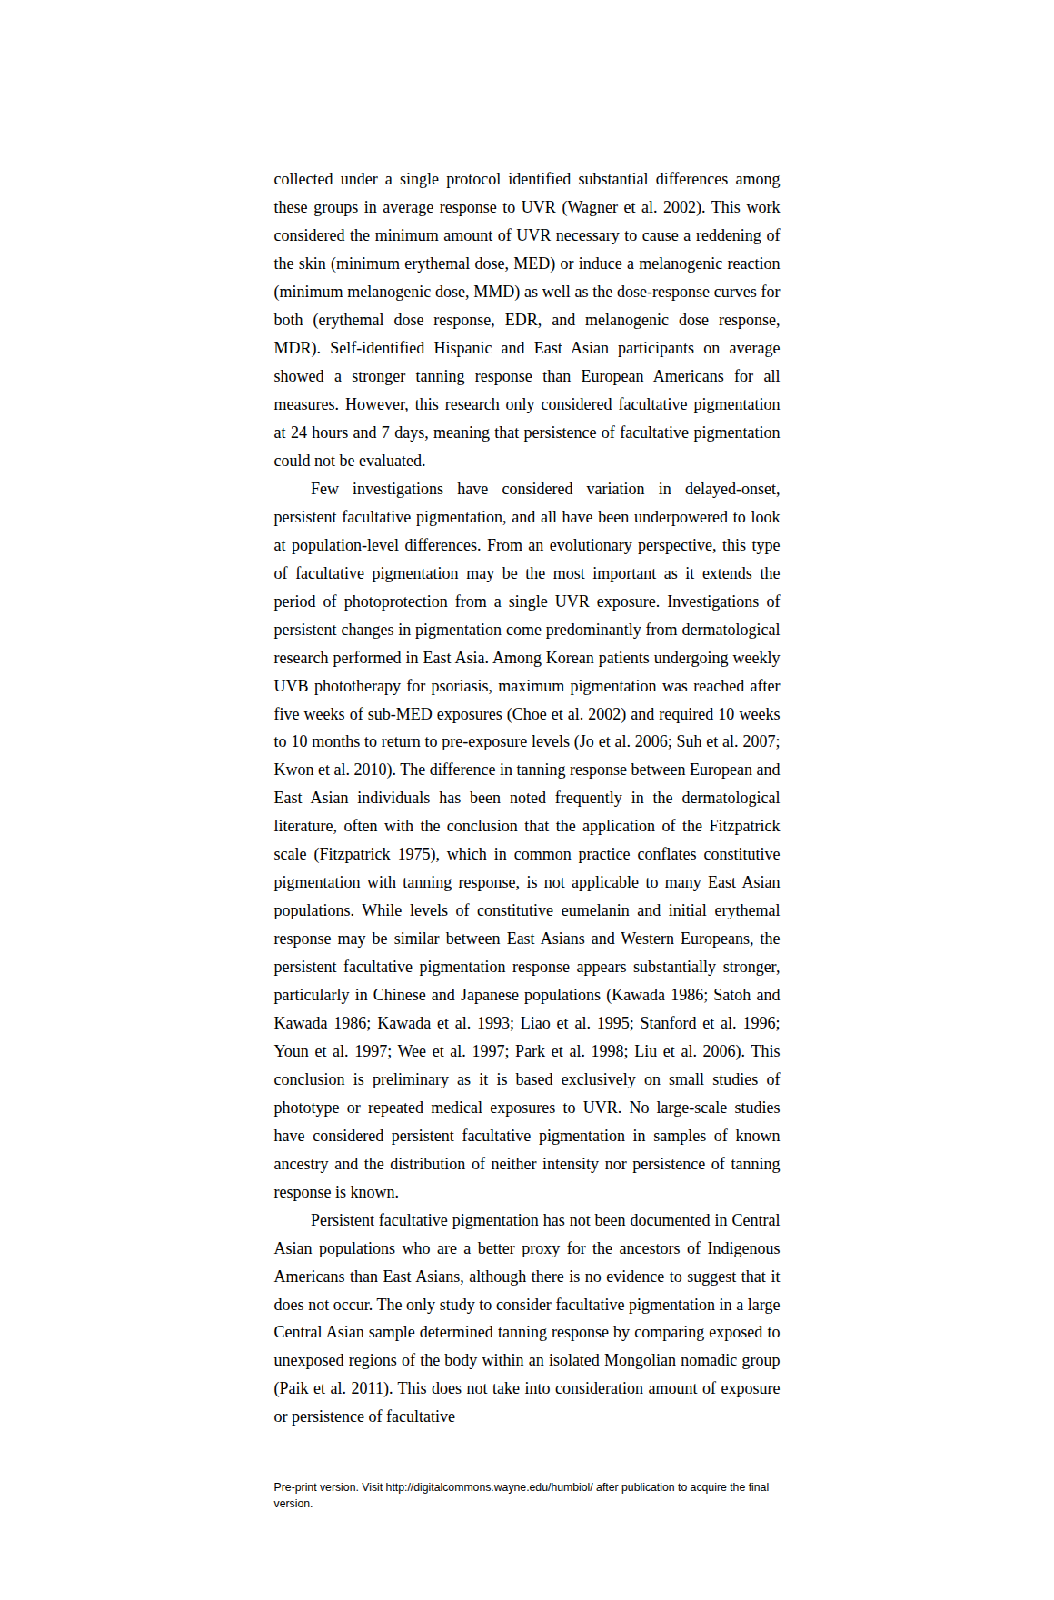collected under a single protocol identified substantial differences among these groups in average response to UVR (Wagner et al. 2002). This work considered the minimum amount of UVR necessary to cause a reddening of the skin (minimum erythemal dose, MED) or induce a melanogenic reaction (minimum melanogenic dose, MMD) as well as the dose-response curves for both (erythemal dose response, EDR, and melanogenic dose response, MDR). Self-identified Hispanic and East Asian participants on average showed a stronger tanning response than European Americans for all measures. However, this research only considered facultative pigmentation at 24 hours and 7 days, meaning that persistence of facultative pigmentation could not be evaluated.
Few investigations have considered variation in delayed-onset, persistent facultative pigmentation, and all have been underpowered to look at population-level differences. From an evolutionary perspective, this type of facultative pigmentation may be the most important as it extends the period of photoprotection from a single UVR exposure. Investigations of persistent changes in pigmentation come predominantly from dermatological research performed in East Asia. Among Korean patients undergoing weekly UVB phototherapy for psoriasis, maximum pigmentation was reached after five weeks of sub-MED exposures (Choe et al. 2002) and required 10 weeks to 10 months to return to pre-exposure levels (Jo et al. 2006; Suh et al. 2007; Kwon et al. 2010). The difference in tanning response between European and East Asian individuals has been noted frequently in the dermatological literature, often with the conclusion that the application of the Fitzpatrick scale (Fitzpatrick 1975), which in common practice conflates constitutive pigmentation with tanning response, is not applicable to many East Asian populations. While levels of constitutive eumelanin and initial erythemal response may be similar between East Asians and Western Europeans, the persistent facultative pigmentation response appears substantially stronger, particularly in Chinese and Japanese populations (Kawada 1986; Satoh and Kawada 1986; Kawada et al. 1993; Liao et al. 1995; Stanford et al. 1996; Youn et al. 1997; Wee et al. 1997; Park et al. 1998; Liu et al. 2006). This conclusion is preliminary as it is based exclusively on small studies of phototype or repeated medical exposures to UVR. No large-scale studies have considered persistent facultative pigmentation in samples of known ancestry and the distribution of neither intensity nor persistence of tanning response is known.
Persistent facultative pigmentation has not been documented in Central Asian populations who are a better proxy for the ancestors of Indigenous Americans than East Asians, although there is no evidence to suggest that it does not occur. The only study to consider facultative pigmentation in a large Central Asian sample determined tanning response by comparing exposed to unexposed regions of the body within an isolated Mongolian nomadic group (Paik et al. 2011). This does not take into consideration amount of exposure or persistence of facultative
Pre-print version. Visit http://digitalcommons.wayne.edu/humbiol/ after publication to acquire the final version.